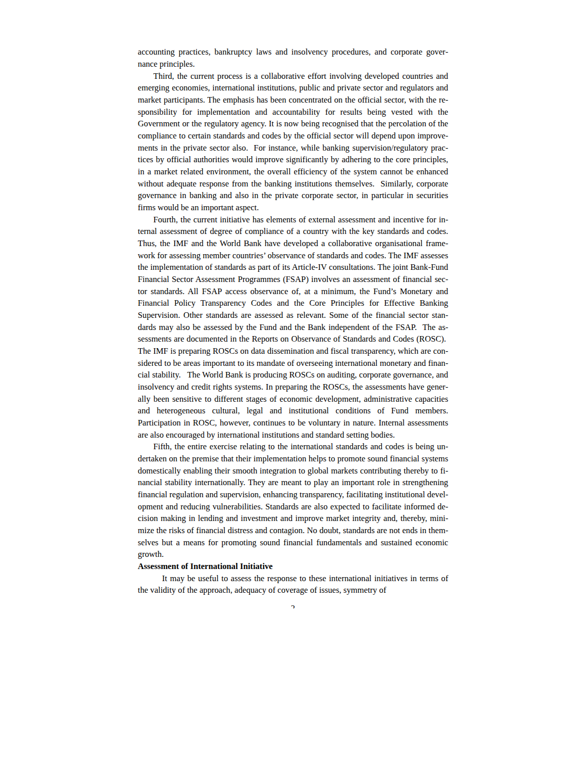accounting practices, bankruptcy laws and insolvency procedures, and corporate governance principles.
Third, the current process is a collaborative effort involving developed countries and emerging economies, international institutions, public and private sector and regulators and market participants. The emphasis has been concentrated on the official sector, with the responsibility for implementation and accountability for results being vested with the Government or the regulatory agency. It is now being recognised that the percolation of the compliance to certain standards and codes by the official sector will depend upon improvements in the private sector also. For instance, while banking supervision/regulatory practices by official authorities would improve significantly by adhering to the core principles, in a market related environment, the overall efficiency of the system cannot be enhanced without adequate response from the banking institutions themselves. Similarly, corporate governance in banking and also in the private corporate sector, in particular in securities firms would be an important aspect.
Fourth, the current initiative has elements of external assessment and incentive for internal assessment of degree of compliance of a country with the key standards and codes. Thus, the IMF and the World Bank have developed a collaborative organisational framework for assessing member countries’ observance of standards and codes. The IMF assesses the implementation of standards as part of its Article-IV consultations. The joint Bank-Fund Financial Sector Assessment Programmes (FSAP) involves an assessment of financial sector standards. All FSAP access observance of, at a minimum, the Fund’s Monetary and Financial Policy Transparency Codes and the Core Principles for Effective Banking Supervision. Other standards are assessed as relevant. Some of the financial sector standards may also be assessed by the Fund and the Bank independent of the FSAP. The assessments are documented in the Reports on Observance of Standards and Codes (ROSC). The IMF is preparing ROSCs on data dissemination and fiscal transparency, which are considered to be areas important to its mandate of overseeing international monetary and financial stability. The World Bank is producing ROSCs on auditing, corporate governance, and insolvency and credit rights systems. In preparing the ROSCs, the assessments have generally been sensitive to different stages of economic development, administrative capacities and heterogeneous cultural, legal and institutional conditions of Fund members. Participation in ROSC, however, continues to be voluntary in nature. Internal assessments are also encouraged by international institutions and standard setting bodies.
Fifth, the entire exercise relating to the international standards and codes is being undertaken on the premise that their implementation helps to promote sound financial systems domestically enabling their smooth integration to global markets contributing thereby to financial stability internationally. They are meant to play an important role in strengthening financial regulation and supervision, enhancing transparency, facilitating institutional development and reducing vulnerabilities. Standards are also expected to facilitate informed decision making in lending and investment and improve market integrity and, thereby, minimize the risks of financial distress and contagion. No doubt, standards are not ends in themselves but a means for promoting sound financial fundamentals and sustained economic growth.
Assessment of International Initiative
It may be useful to assess the response to these international initiatives in terms of the validity of the approach, adequacy of coverage of issues, symmetry of
2